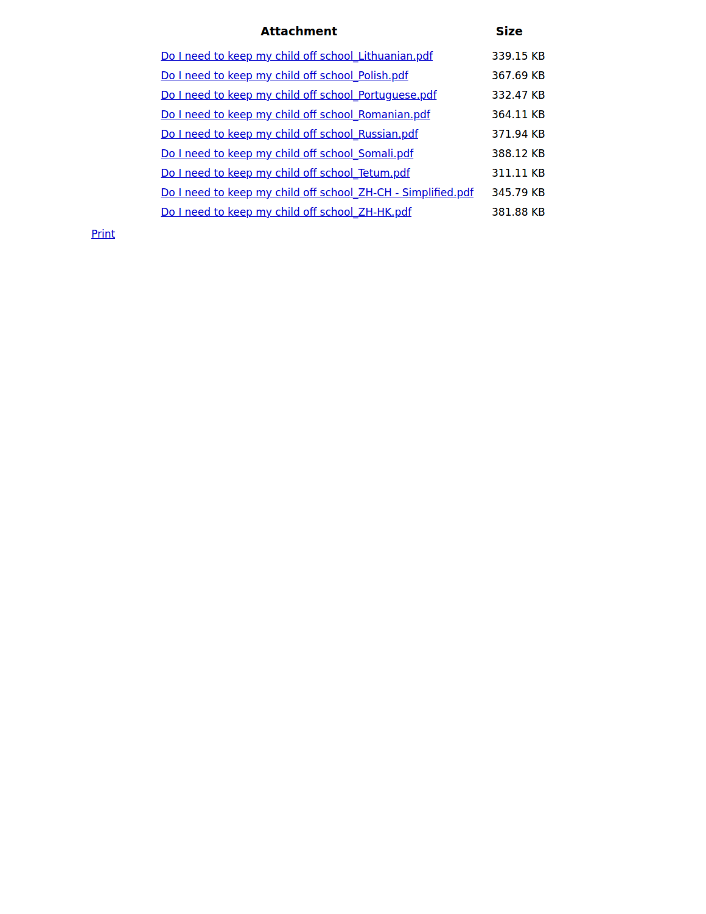| Attachment | Size |
| --- | --- |
| Do I need to keep my child off school_Lithuanian.pdf | 339.15 KB |
| Do I need to keep my child off school_Polish.pdf | 367.69 KB |
| Do I need to keep my child off school_Portuguese.pdf | 332.47 KB |
| Do I need to keep my child off school_Romanian.pdf | 364.11 KB |
| Do I need to keep my child off school_Russian.pdf | 371.94 KB |
| Do I need to keep my child off school_Somali.pdf | 388.12 KB |
| Do I need to keep my child off school_Tetum.pdf | 311.11 KB |
| Do I need to keep my child off school_ZH-CH - Simplified.pdf | 345.79 KB |
| Do I need to keep my child off school_ZH-HK.pdf | 381.88 KB |
Print